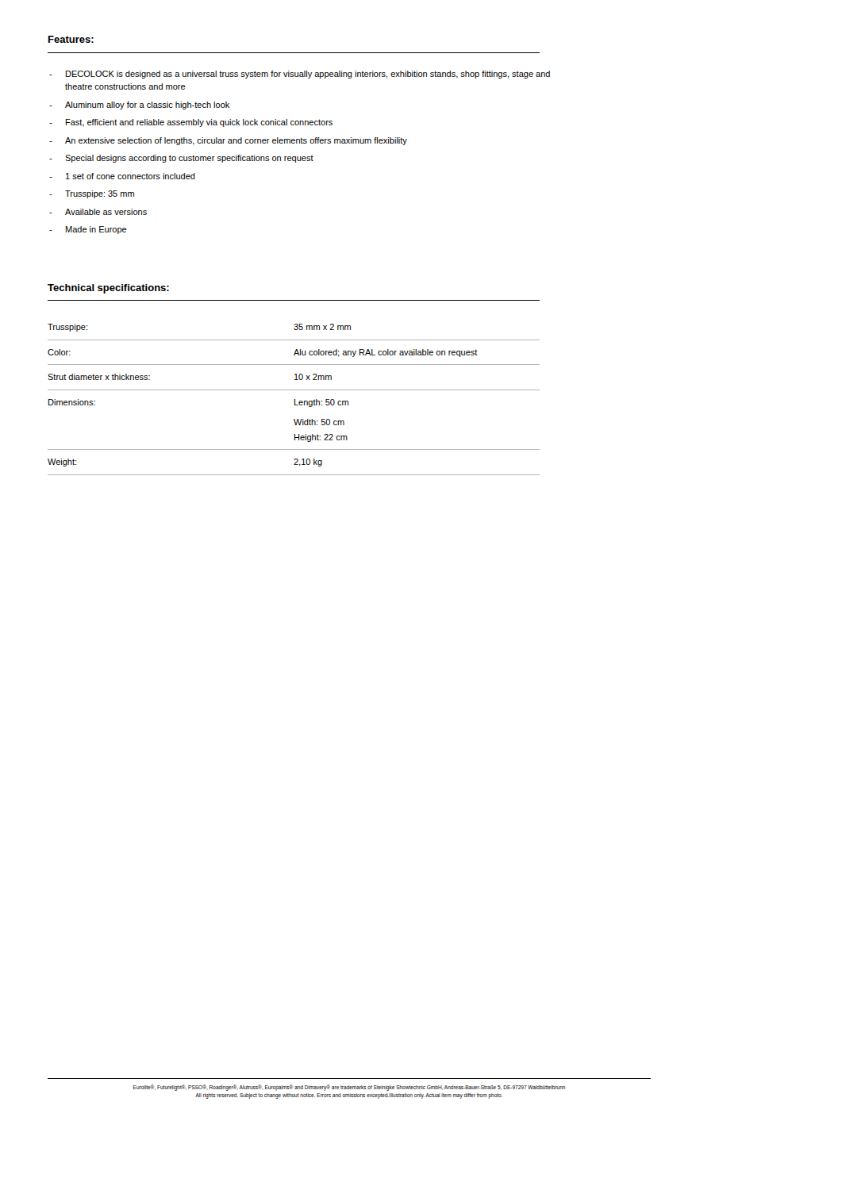Features:
DECOLOCK is designed as a universal truss system for visually appealing interiors, exhibition stands, shop fittings, stage and theatre constructions and more
Aluminum alloy for a classic high-tech look
Fast, efficient and reliable assembly via quick lock conical connectors
An extensive selection of lengths, circular and corner elements offers maximum flexibility
Special designs according to customer specifications on request
1 set of cone connectors included
Trusspipe: 35 mm
Available as versions
Made in Europe
Technical specifications:
| Trusspipe: | 35 mm x 2 mm |
| Color: | Alu colored; any RAL color available on request |
| Strut diameter x thickness: | 10 x 2mm |
| Dimensions: | Length: 50 cm |
| | Width: 50 cm |
| | Height: 22 cm |
| Weight: | 2,10 kg |
Eurolite®, Futurelight®, PSSO®, Roadinger®, Alutruss®, Europalms® and Dimavery® are trademarks of Steinigke Showtechnic GmbH, Andreas-Bauer-Straße 5, DE-97297 Waldbüttelbrunn
All rights reserved. Subject to change without notice. Errors and omissions excepted.Illustration only. Actual item may differ from photo.